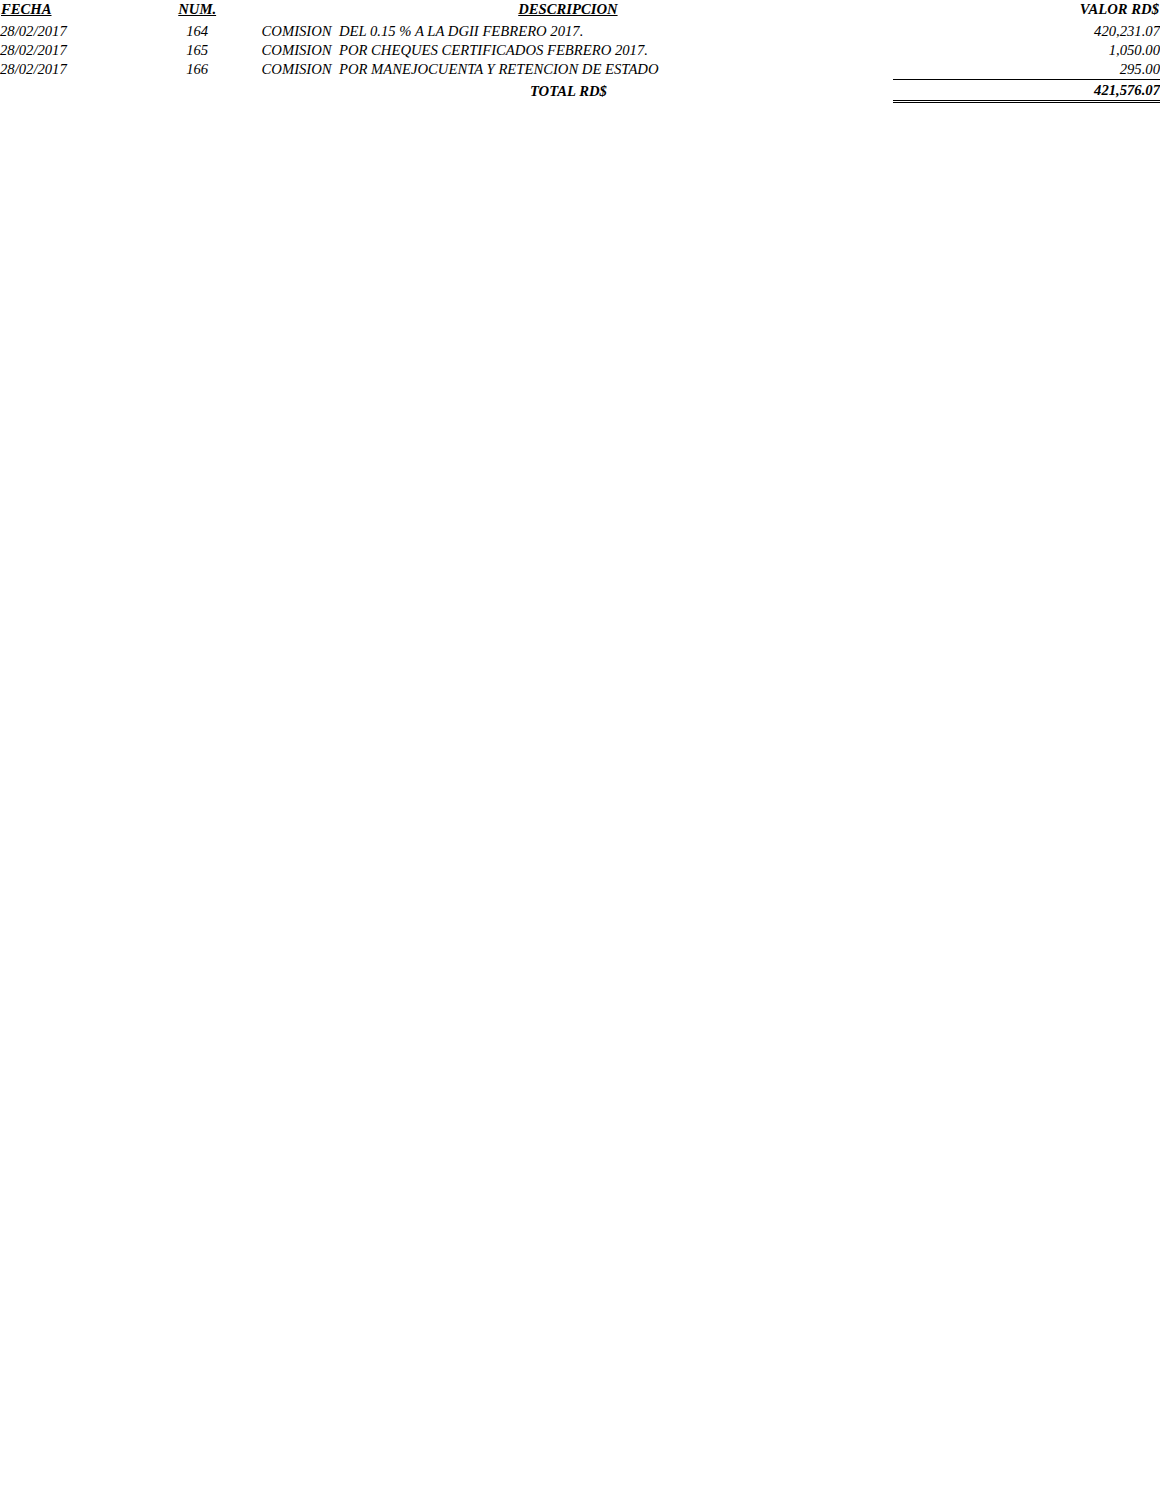| FECHA | NUM. | DESCRIPCION | VALOR RD$ |
| --- | --- | --- | --- |
| 28/02/2017 | 164 | COMISION DEL 0.15 % A LA DGII FEBRERO 2017. | 420,231.07 |
| 28/02/2017 | 165 | COMISION POR CHEQUES CERTIFICADOS FEBRERO 2017. | 1,050.00 |
| 28/02/2017 | 166 | COMISION POR MANEJOCUENTA Y RETENCION DE ESTADO | 295.00 |
| | | TOTAL RD$ | 421,576.07 |